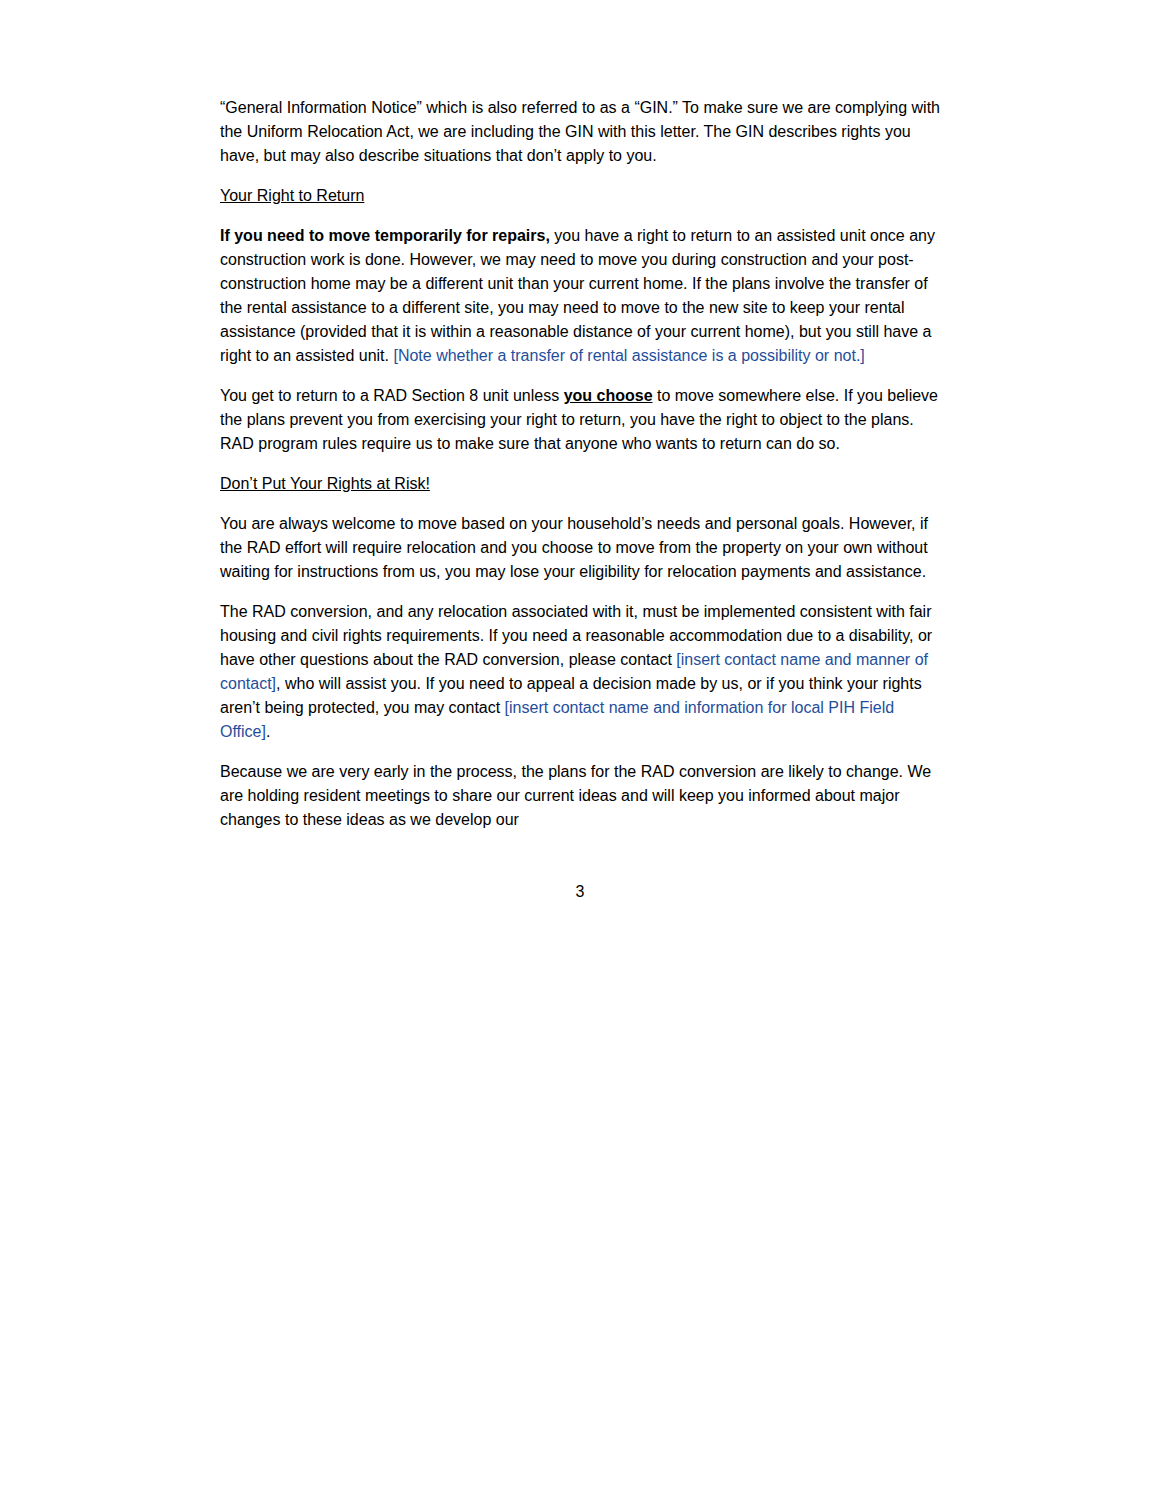“General Information Notice” which is also referred to as a “GIN.” To make sure we are complying with the Uniform Relocation Act, we are including the GIN with this letter. The GIN describes rights you have, but may also describe situations that don’t apply to you.
Your Right to Return
If you need to move temporarily for repairs, you have a right to return to an assisted unit once any construction work is done. However, we may need to move you during construction and your post-construction home may be a different unit than your current home. If the plans involve the transfer of the rental assistance to a different site, you may need to move to the new site to keep your rental assistance (provided that it is within a reasonable distance of your current home), but you still have a right to an assisted unit. [Note whether a transfer of rental assistance is a possibility or not.]
You get to return to a RAD Section 8 unit unless you choose to move somewhere else. If you believe the plans prevent you from exercising your right to return, you have the right to object to the plans. RAD program rules require us to make sure that anyone who wants to return can do so.
Don’t Put Your Rights at Risk!
You are always welcome to move based on your household’s needs and personal goals. However, if the RAD effort will require relocation and you choose to move from the property on your own without waiting for instructions from us, you may lose your eligibility for relocation payments and assistance.
The RAD conversion, and any relocation associated with it, must be implemented consistent with fair housing and civil rights requirements. If you need a reasonable accommodation due to a disability, or have other questions about the RAD conversion, please contact [insert contact name and manner of contact], who will assist you. If you need to appeal a decision made by us, or if you think your rights aren’t being protected, you may contact [insert contact name and information for local PIH Field Office].
Because we are very early in the process, the plans for the RAD conversion are likely to change. We are holding resident meetings to share our current ideas and will keep you informed about major changes to these ideas as we develop our
3